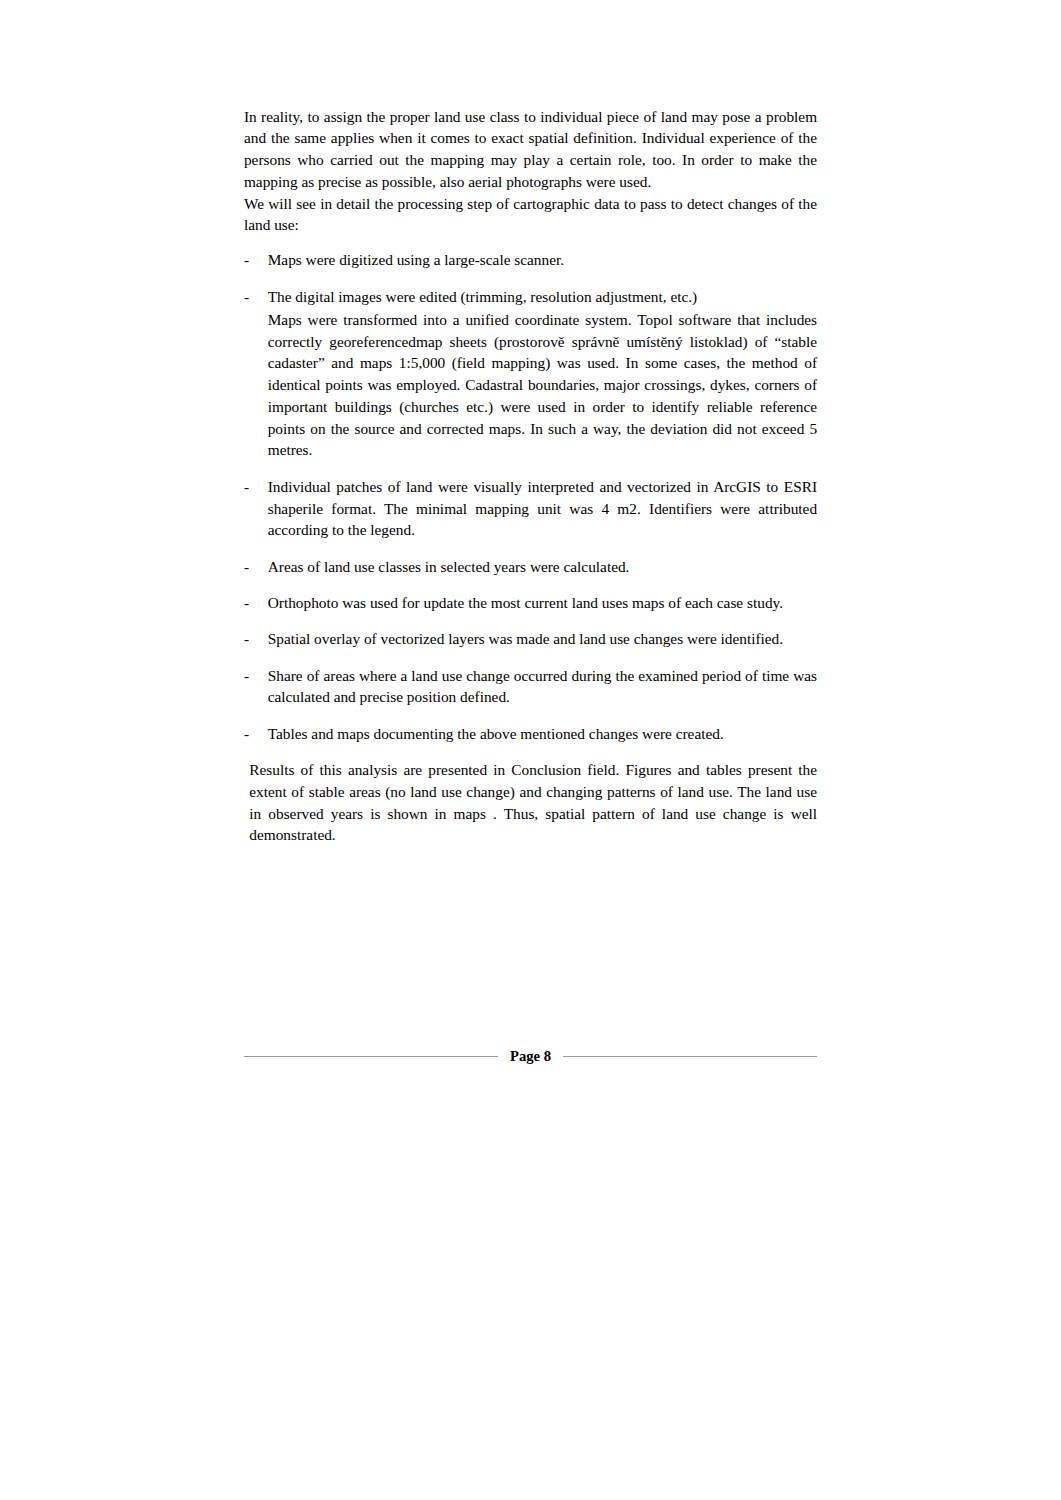In reality, to assign the proper land use class to individual piece of land may pose a problem and the same applies when it comes to exact spatial definition. Individual experience of the persons who carried out the mapping may play a certain role, too. In order to make the mapping as precise as possible, also aerial photographs were used.
We will see in detail the processing step of cartographic data to pass to detect changes of the land use:
Maps were digitized using a large-scale scanner.
The digital images were edited (trimming, resolution adjustment, etc.)
Maps were transformed into a unified coordinate system. Topol software that includes correctly georeferencedmap sheets (prostorově správně umístěný listoklad) of “stable cadaster” and maps 1:5,000 (field mapping) was used. In some cases, the method of identical points was employed. Cadastral boundaries, major crossings, dykes, corners of important buildings (churches etc.) were used in order to identify reliable reference points on the source and corrected maps. In such a way, the deviation did not exceed 5 metres.
Individual patches of land were visually interpreted and vectorized in ArcGIS to ESRI shaperile format. The minimal mapping unit was 4 m2. Identifiers were attributed according to the legend.
Areas of land use classes in selected years were calculated.
Orthophoto was used for update the most current land uses maps of each case study.
Spatial overlay of vectorized layers was made and land use changes were identified.
Share of areas where a land use change occurred during the examined period of time was calculated and precise position defined.
Tables and maps documenting the above mentioned changes were created.
Results of this analysis are presented in Conclusion field. Figures and tables present the extent of stable areas (no land use change) and changing patterns of land use. The land use in observed years is shown in maps . Thus, spatial pattern of land use change is well demonstrated.
Page 8